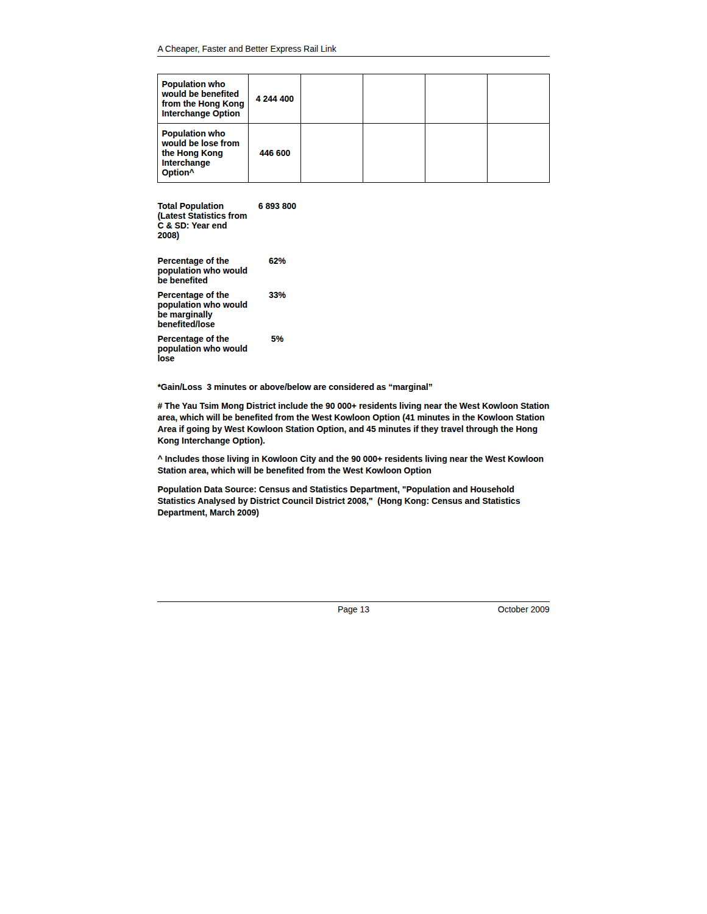A Cheaper, Faster and Better Express Rail Link
| Population who would be benefited from the Hong Kong Interchange Option | 4 244 400 | | | | |
| Population who would be lose from the Hong Kong Interchange Option^ | 446 600 | | | | |
| Total Population (Latest Statistics from C & SD: Year end 2008) | 6 893 800 | |
| Percentage of the population who would be benefited | 62% | |
| Percentage of the population who would be marginally benefited/lose | 33% | |
| Percentage of the population who would lose | 5% | |
*Gain/Loss 3 minutes or above/below are considered as “marginal”
# The Yau Tsim Mong District include the 90 000+ residents living near the West Kowloon Station area, which will be benefited from the West Kowloon Option (41 minutes in the Kowloon Station Area if going by West Kowloon Station Option, and 45 minutes if they travel through the Hong Kong Interchange Option).
^ Includes those living in Kowloon City and the 90 000+ residents living near the West Kowloon Station area, which will be benefited from the West Kowloon Option
Population Data Source: Census and Statistics Department, "Population and Household Statistics Analysed by District Council District 2008," (Hong Kong: Census and Statistics Department, March 2009)
Page 13
October 2009